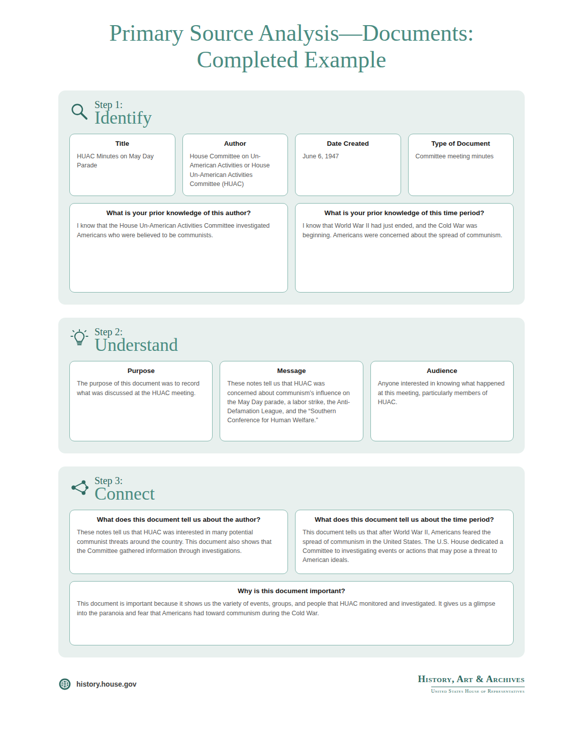Primary Source Analysis—Documents:
Completed Example
Step 1:
Identify
Title
HUAC Minutes on May Day Parade
Author
House Committee on Un-American Activities or House Un-American Activities Committee (HUAC)
Date Created
June 6, 1947
Type of Document
Committee meeting minutes
What is your prior knowledge of this author?
I know that the House Un-American Activities Committee investigated Americans who were believed to be communists.
What is your prior knowledge of this time period?
I know that World War II had just ended, and the Cold War was beginning. Americans were concerned about the spread of communism.
Step 2:
Understand
Purpose
The purpose of this document was to record what was discussed at the HUAC meeting.
Message
These notes tell us that HUAC was concerned about communism’s influence on the May Day parade, a labor strike, the Anti-Defamation League, and the “Southern Conference for Human Welfare.”
Audience
Anyone interested in knowing what happened at this meeting, particularly members of HUAC.
Step 3:
Connect
What does this document tell us about the author?
These notes tell us that HUAC was interested in many potential communist threats around the country. This document also shows that the Committee gathered information through investigations.
What does this document tell us about the time period?
This document tells us that after World War II, Americans feared the spread of communism in the United States. The U.S. House dedicated a Committee to investigating events or actions that may pose a threat to American ideals.
Why is this document important?
This document is important because it shows us the variety of events, groups, and people that HUAC monitored and investigated. It gives us a glimpse into the paranoia and fear that Americans had toward communism during the Cold War.
history.house.gov
History, Art & Archives
United States House of Representatives